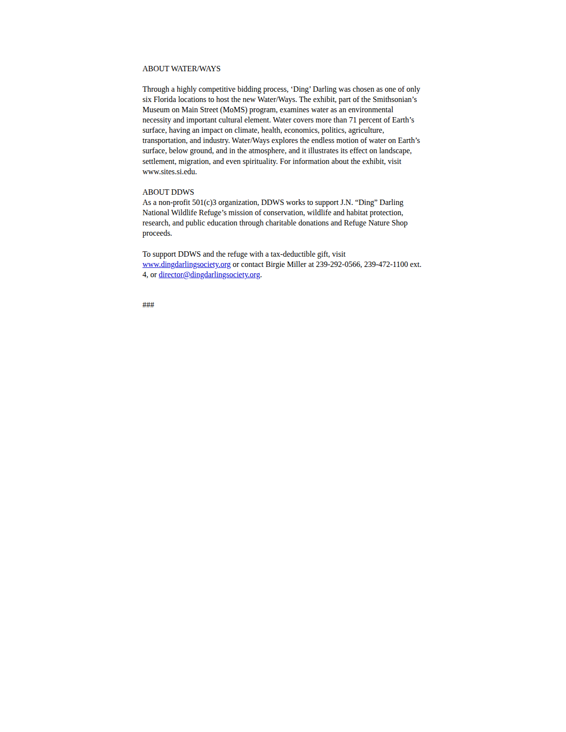ABOUT WATER/WAYS
Through a highly competitive bidding process, ‘Ding’ Darling was chosen as one of only six Florida locations to host the new Water/Ways. The exhibit, part of the Smithsonian’s Museum on Main Street (MoMS) program, examines water as an environmental necessity and important cultural element. Water covers more than 71 percent of Earth’s surface, having an impact on climate, health, economics, politics, agriculture, transportation, and industry. Water/Ways explores the endless motion of water on Earth’s surface, below ground, and in the atmosphere, and it illustrates its effect on landscape, settlement, migration, and even spirituality. For information about the exhibit, visit www.sites.si.edu.
ABOUT DDWS
As a non-profit 501(c)3 organization, DDWS works to support J.N. “Ding” Darling National Wildlife Refuge’s mission of conservation, wildlife and habitat protection, research, and public education through charitable donations and Refuge Nature Shop proceeds.
To support DDWS and the refuge with a tax-deductible gift, visit www.dingdarlingsociety.org or contact Birgie Miller at 239-292-0566, 239-472-1100 ext. 4, or director@dingdarlingsociety.org.
###